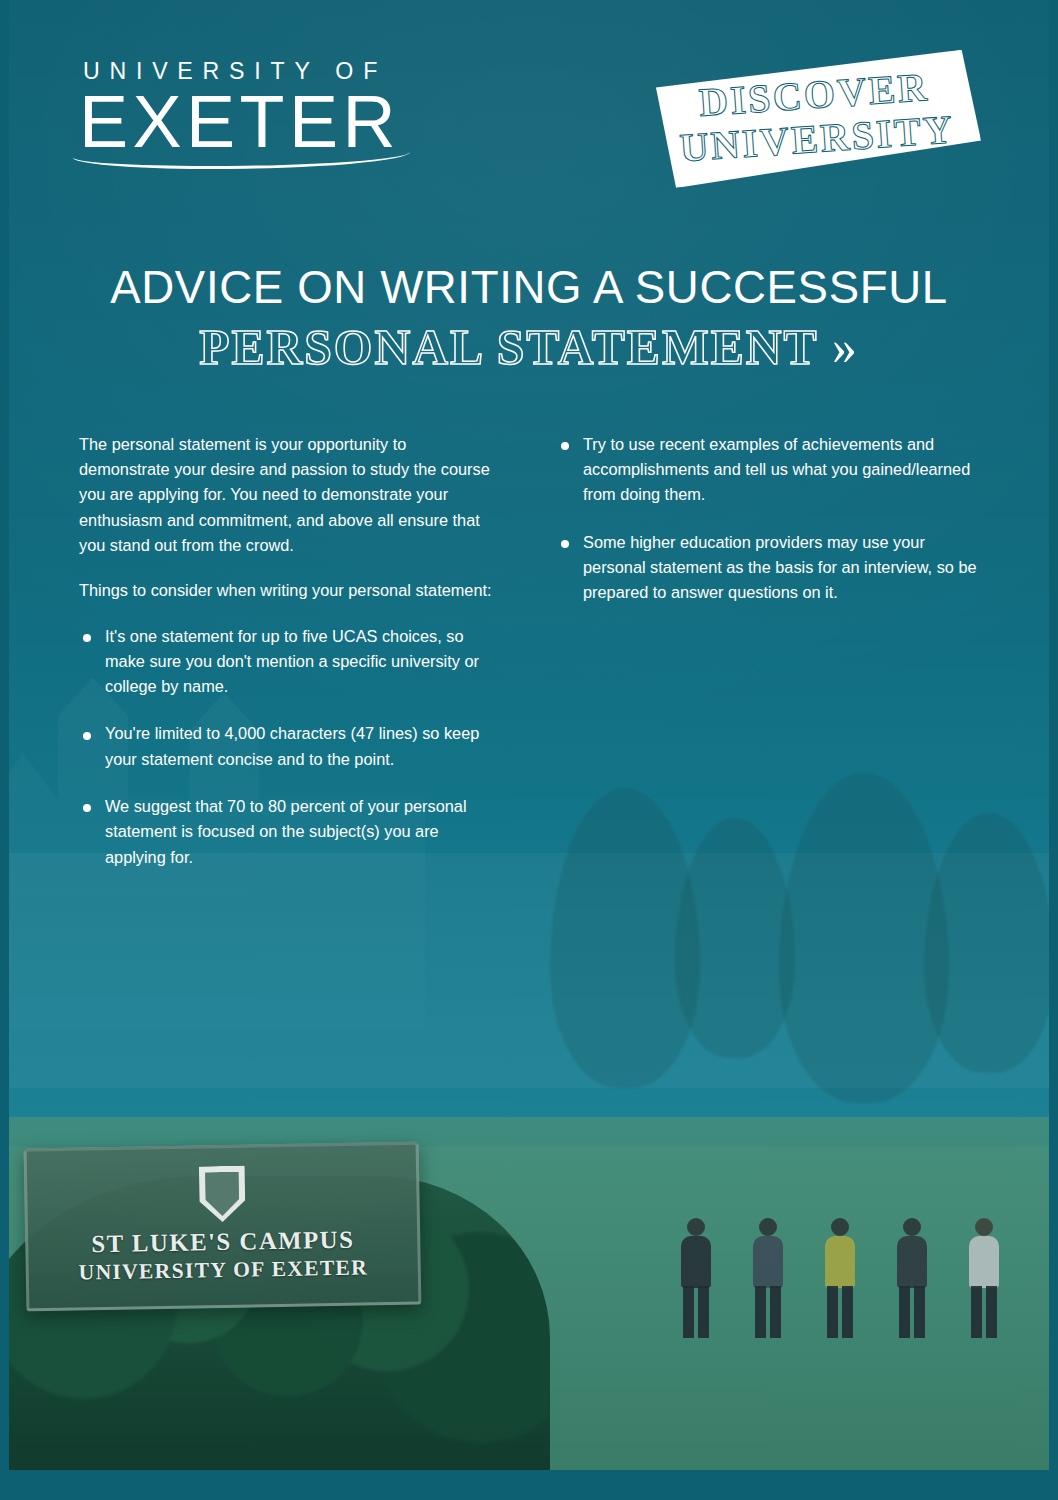ST LUKE'S CAMPUS
UNIVERSITY OF EXETER
UNIVERSITY OF EXETER
DISCOVER UNIVERSITY
Advice on writing a successful Personal Statement »
The personal statement is your opportunity to demonstrate your desire and passion to study the course you are applying for. You need to demonstrate your enthusiasm and commitment, and above all ensure that you stand out from the crowd.
Things to consider when writing your personal statement:
It's one statement for up to five UCAS choices, so make sure you don't mention a specific university or college by name.
You're limited to 4,000 characters (47 lines) so keep your statement concise and to the point.
We suggest that 70 to 80 percent of your personal statement is focused on the subject(s) you are applying for.
Try to use recent examples of achievements and accomplishments and tell us what you gained/learned from doing them.
Some higher education providers may use your personal statement as the basis for an interview, so be prepared to answer questions on it.